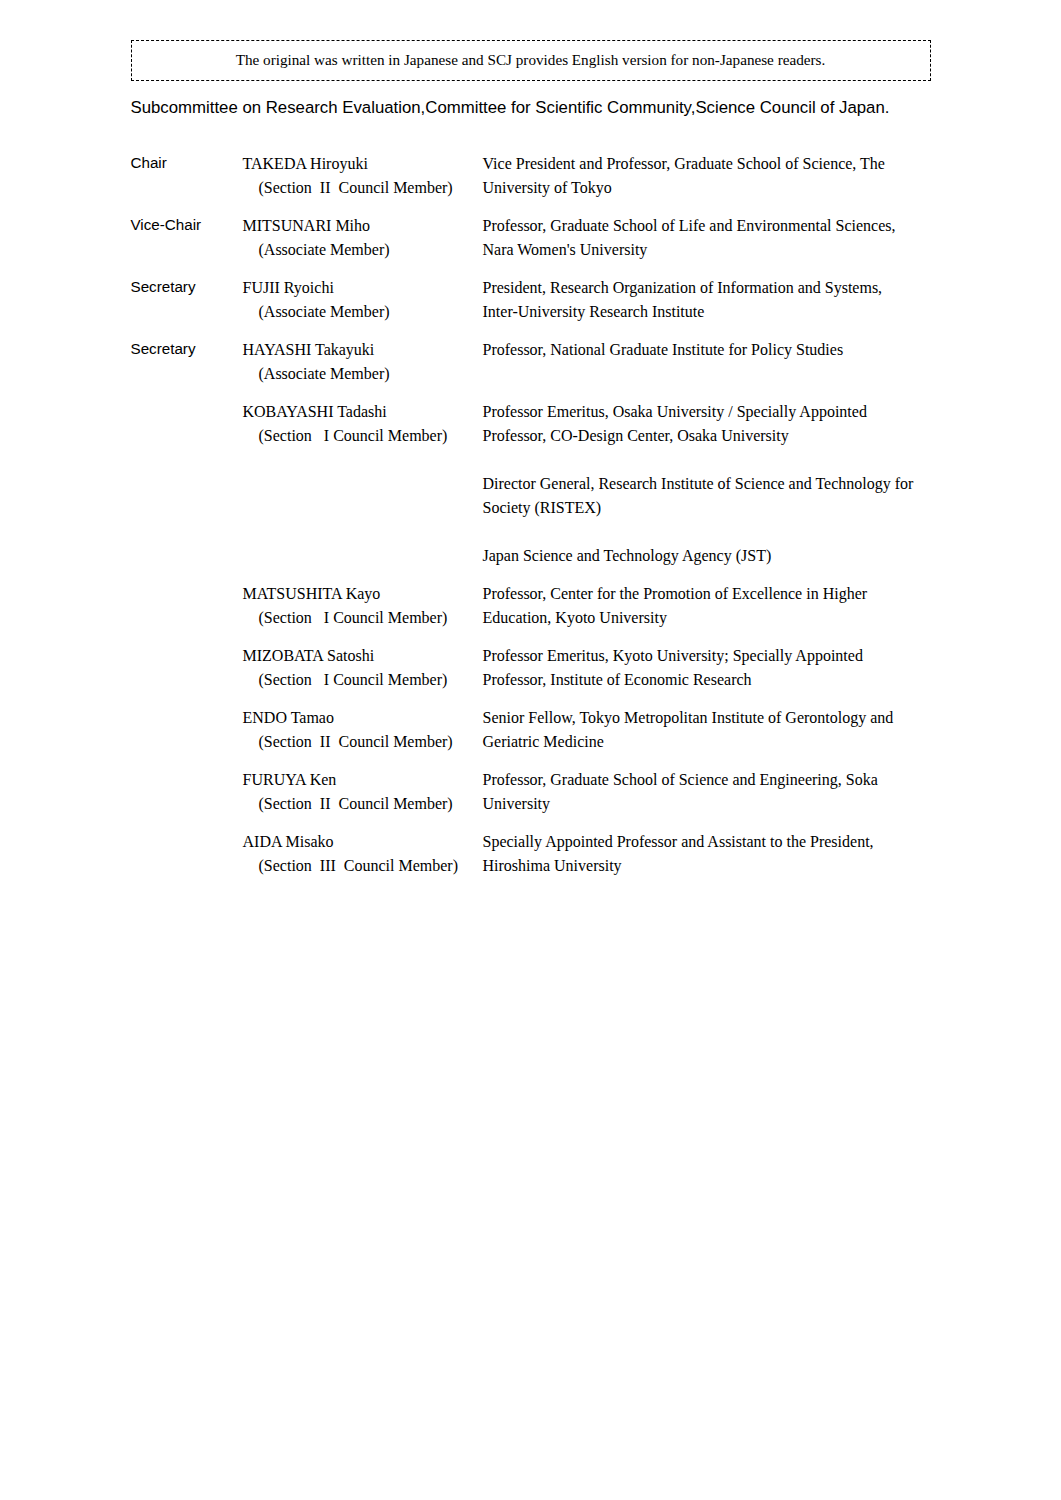The original was written in Japanese and SCJ provides English version for non-Japanese readers.
Subcommittee on Research Evaluation,Committee for Scientific Community,Science Council of Japan.
| Chair | TAKEDA Hiroyuki (Section II Council Member) | Vice President and Professor, Graduate School of Science, The University of Tokyo |
| Vice-Chair | MITSUNARI Miho (Associate Member) | Professor, Graduate School of Life and Environmental Sciences, Nara Women's University |
| Secretary | FUJII Ryoichi (Associate Member) | President, Research Organization of Information and Systems, Inter-University Research Institute |
| Secretary | HAYASHI Takayuki (Associate Member) | Professor, National Graduate Institute for Policy Studies |
| | KOBAYASHI Tadashi (Section I Council Member) | Professor Emeritus, Osaka University / Specially Appointed Professor, CO-Design Center, Osaka University Director General, Research Institute of Science and Technology for Society (RISTEX) Japan Science and Technology Agency (JST) |
| | MATSUSHITA Kayo (Section I Council Member) | Professor, Center for the Promotion of Excellence in Higher Education, Kyoto University |
| | MIZOBATA Satoshi (Section I Council Member) | Professor Emeritus, Kyoto University; Specially Appointed Professor, Institute of Economic Research |
| | ENDO Tamao (Section II Council Member) | Senior Fellow, Tokyo Metropolitan Institute of Gerontology and Geriatric Medicine |
| | FURUYA Ken (Section II Council Member) | Professor, Graduate School of Science and Engineering, Soka University |
| | AIDA Misako (Section III Council Member) | Specially Appointed Professor and Assistant to the President, Hiroshima University |